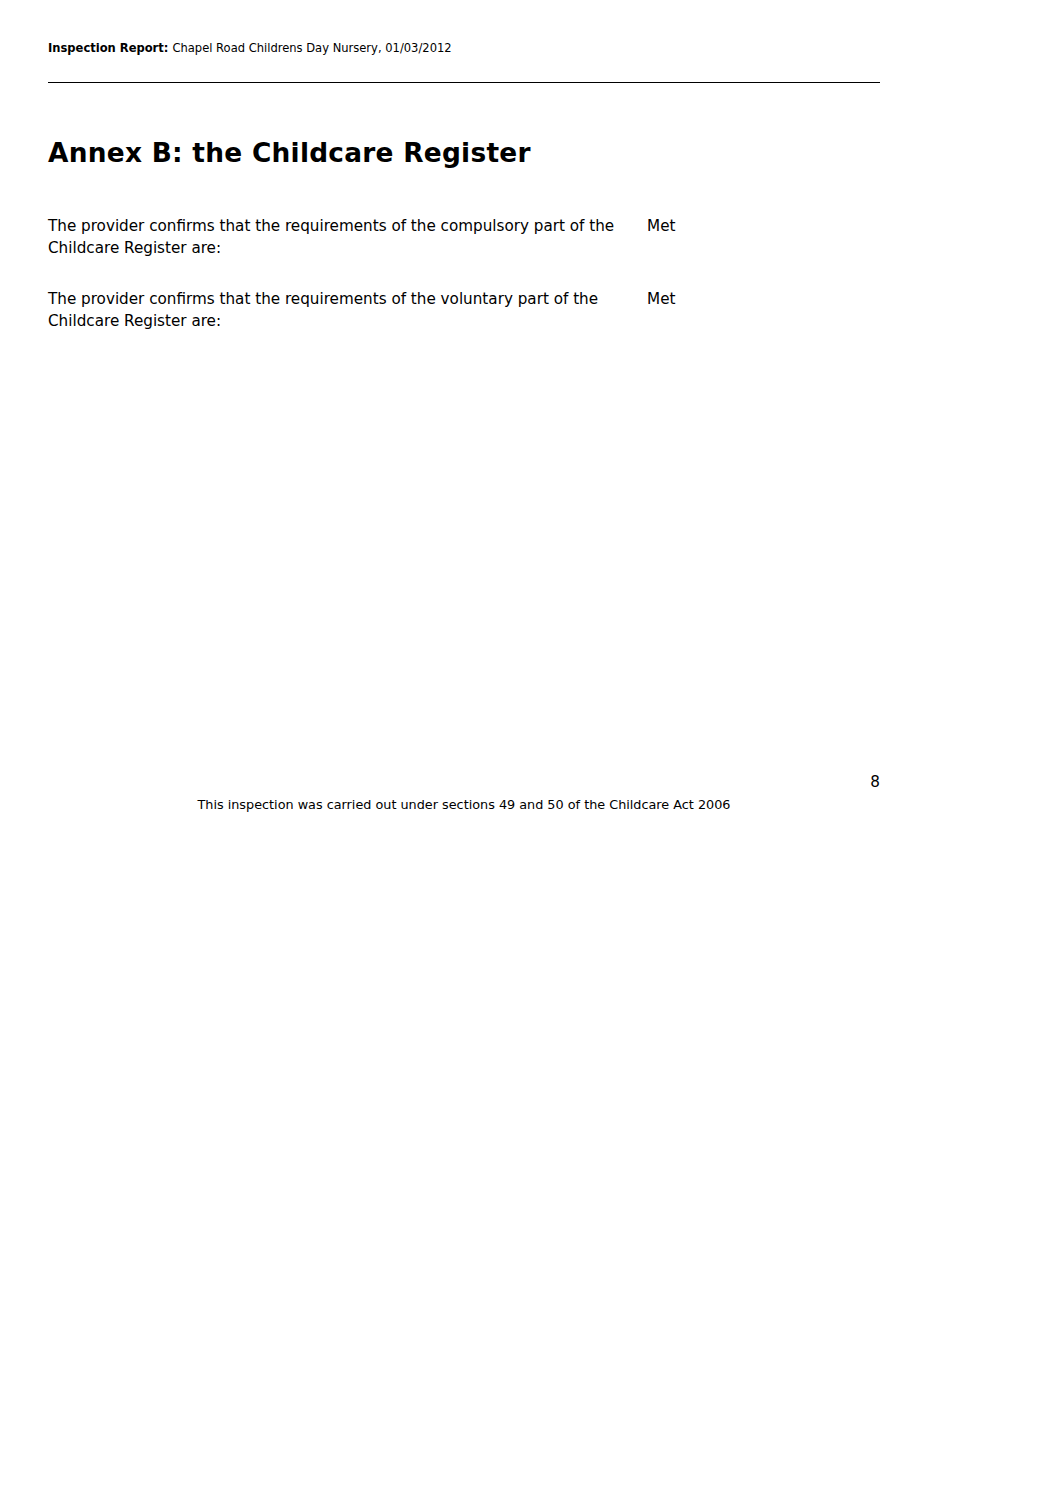Inspection Report: Chapel Road Childrens Day Nursery, 01/03/2012
Annex B: the Childcare Register
| The provider confirms that the requirements of the compulsory part of the Childcare Register are: | Met |
| The provider confirms that the requirements of the voluntary part of the Childcare Register are: | Met |
8 This inspection was carried out under sections 49 and 50 of the Childcare Act 2006